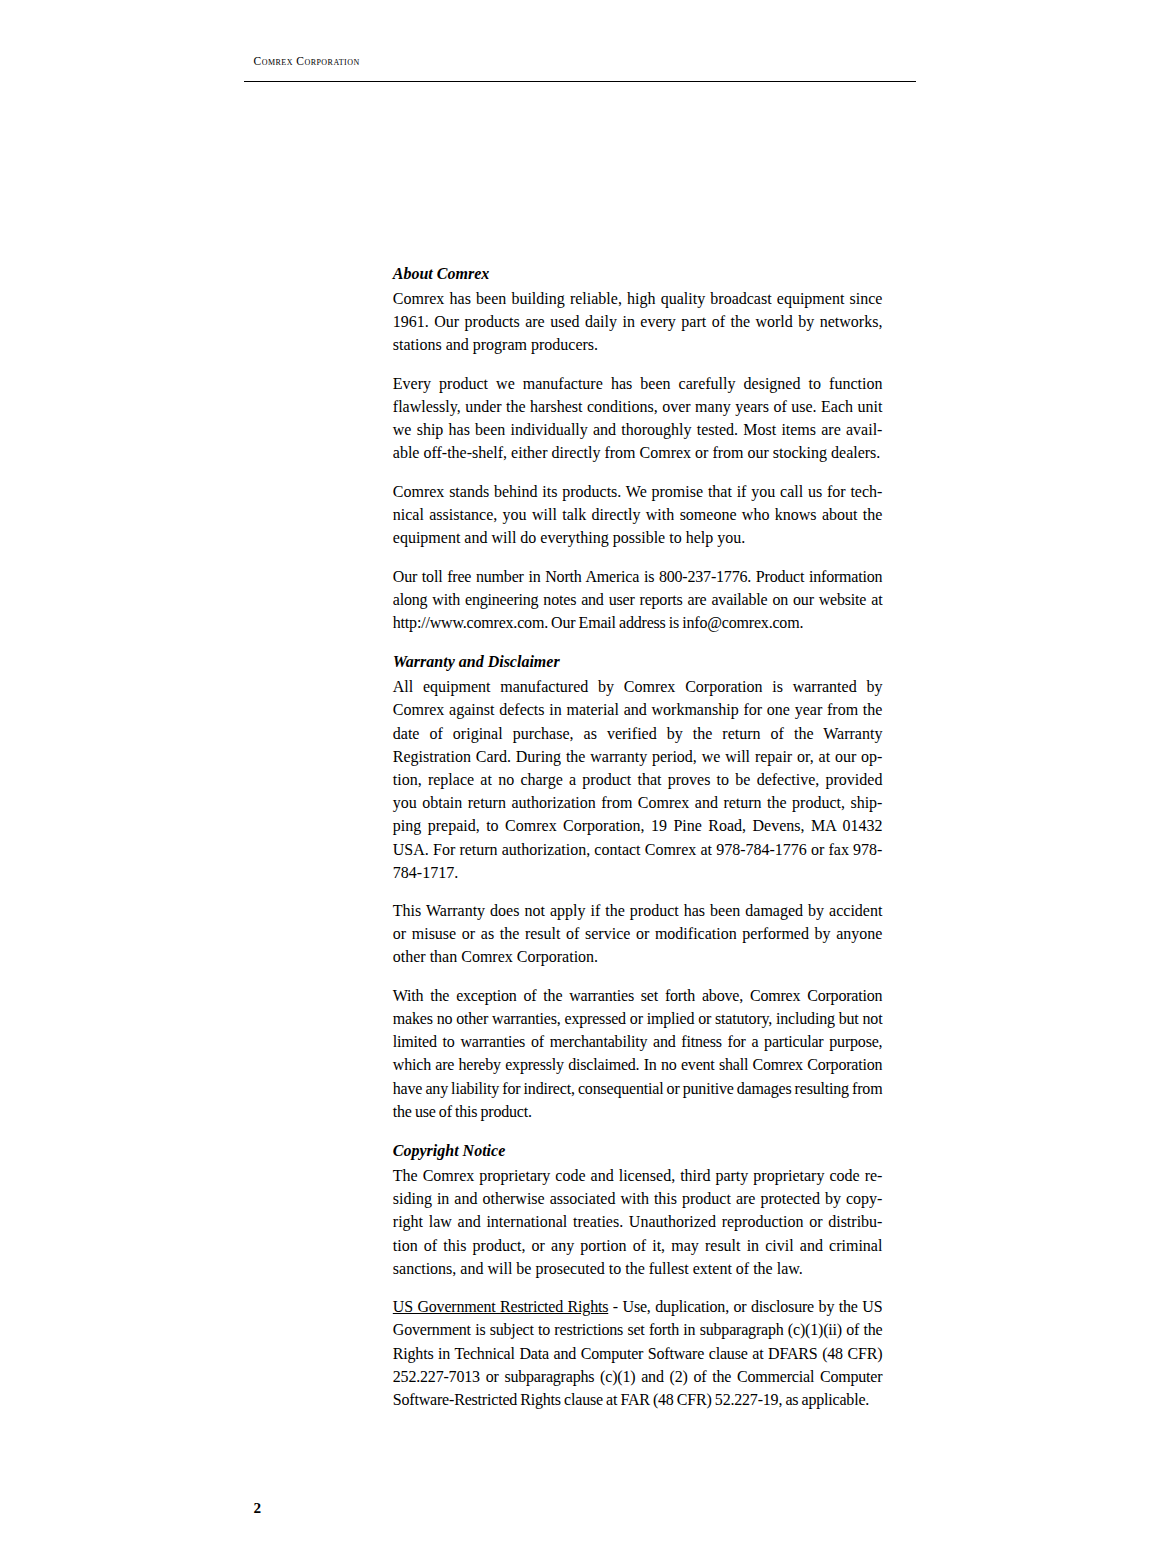Comrex Corporation
About Comrex
Comrex has been building reliable, high quality broadcast equipment since 1961. Our products are used daily in every part of the world by networks, stations and program producers.
Every product we manufacture has been carefully designed to function flawlessly, under the harshest conditions, over many years of use. Each unit we ship has been individually and thoroughly tested. Most items are available off-the-shelf, either directly from Comrex or from our stocking dealers.
Comrex stands behind its products. We promise that if you call us for technical assistance, you will talk directly with someone who knows about the equipment and will do everything possible to help you.
Our toll free number in North America is 800-237-1776. Product information along with engineering notes and user reports are available on our website at http://www.comrex.com. Our Email address is info@comrex.com.
Warranty and Disclaimer
All equipment manufactured by Comrex Corporation is warranted by Comrex against defects in material and workmanship for one year from the date of original purchase, as verified by the return of the Warranty Registration Card. During the warranty period, we will repair or, at our option, replace at no charge a product that proves to be defective, provided you obtain return authorization from Comrex and return the product, shipping prepaid, to Comrex Corporation, 19 Pine Road, Devens, MA 01432 USA. For return authorization, contact Comrex at 978-784-1776 or fax 978-784-1717.
This Warranty does not apply if the product has been damaged by accident or misuse or as the result of service or modification performed by anyone other than Comrex Corporation.
With the exception of the warranties set forth above, Comrex Corporation makes no other warranties, expressed or implied or statutory, including but not limited to warranties of merchantability and fitness for a particular purpose, which are hereby expressly disclaimed. In no event shall Comrex Corporation have any liability for indirect, consequential or punitive damages resulting from the use of this product.
Copyright Notice
The Comrex proprietary code and licensed, third party proprietary code residing in and otherwise associated with this product are protected by copyright law and international treaties. Unauthorized reproduction or distribution of this product, or any portion of it, may result in civil and criminal sanctions, and will be prosecuted to the fullest extent of the law.
US Government Restricted Rights - Use, duplication, or disclosure by the US Government is subject to restrictions set forth in subparagraph (c)(1)(ii) of the Rights in Technical Data and Computer Software clause at DFARS (48 CFR) 252.227-7013 or subparagraphs (c)(1) and (2) of the Commercial Computer Software-Restricted Rights clause at FAR (48 CFR) 52.227-19, as applicable.
2